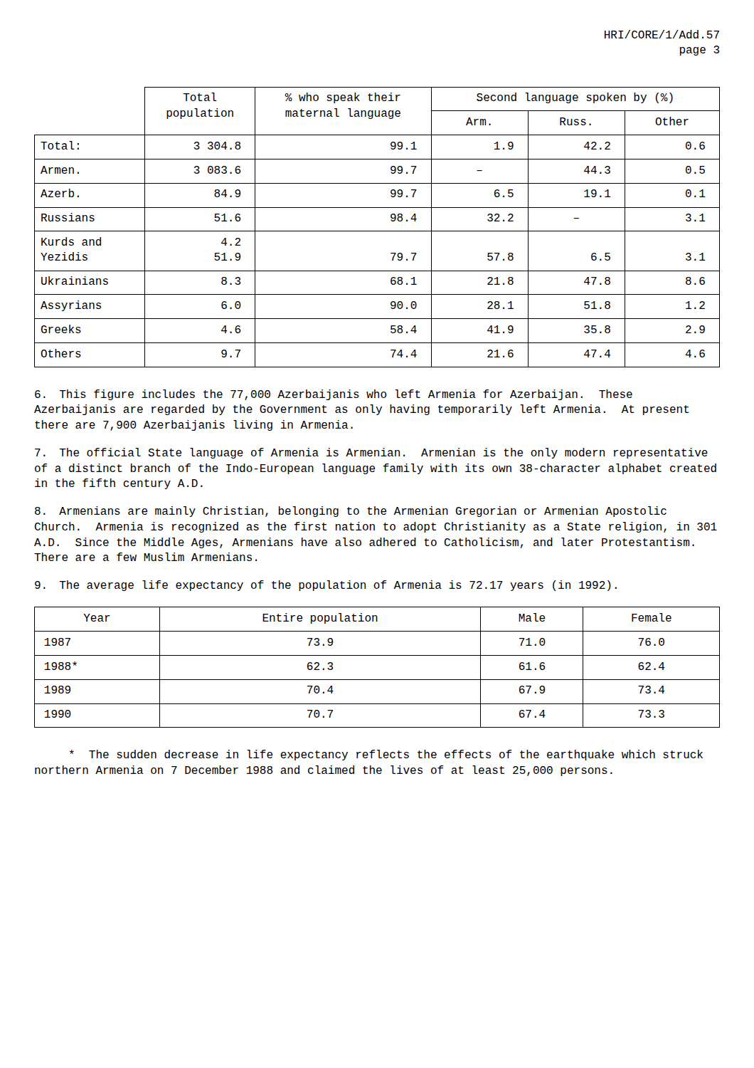HRI/CORE/1/Add.57
page 3
| | Total population | % who speak their maternal language | Second language spoken by (%) |
| --- | --- | --- | --- |
| Arm. | Russ. | Other |
| Total: | 3 304.8 | 99.1 | 1.9 | 42.2 | 0.6 |
| Armen. | 3 083.6 | 99.7 | – | 44.3 | 0.5 |
| Azerb. | 84.9 | 99.7 | 6.5 | 19.1 | 0.1 |
| Russians | 51.6 | 98.4 | 32.2 | – | 3.1 |
| Kurds and Yezidis | 4.2 51.9 | 79.7 | 57.8 | 6.5 | 3.1 |
| Ukrainians | 8.3 | 68.1 | 21.8 | 47.8 | 8.6 |
| Assyrians | 6.0 | 90.0 | 28.1 | 51.8 | 1.2 |
| Greeks | 4.6 | 58.4 | 41.9 | 35.8 | 2.9 |
| Others | 9.7 | 74.4 | 21.6 | 47.4 | 4.6 |
6. This figure includes the 77,000 Azerbaijanis who left Armenia for Azerbaijan. These Azerbaijanis are regarded by the Government as only having temporarily left Armenia. At present there are 7,900 Azerbaijanis living in Armenia.
7. The official State language of Armenia is Armenian. Armenian is the only modern representative of a distinct branch of the Indo-European language family with its own 38-character alphabet created in the fifth century A.D.
8. Armenians are mainly Christian, belonging to the Armenian Gregorian or Armenian Apostolic Church. Armenia is recognized as the first nation to adopt Christianity as a State religion, in 301 A.D. Since the Middle Ages, Armenians have also adhered to Catholicism, and later Protestantism. There are a few Muslim Armenians.
9. The average life expectancy of the population of Armenia is 72.17 years (in 1992).
| Year | Entire population | Male | Female |
| --- | --- | --- | --- |
| 1987 | 73.9 | 71.0 | 76.0 |
| 1988* | 62.3 | 61.6 | 62.4 |
| 1989 | 70.4 | 67.9 | 73.4 |
| 1990 | 70.7 | 67.4 | 73.3 |
* The sudden decrease in life expectancy reflects the effects of the earthquake which struck northern Armenia on 7 December 1988 and claimed the lives of at least 25,000 persons.